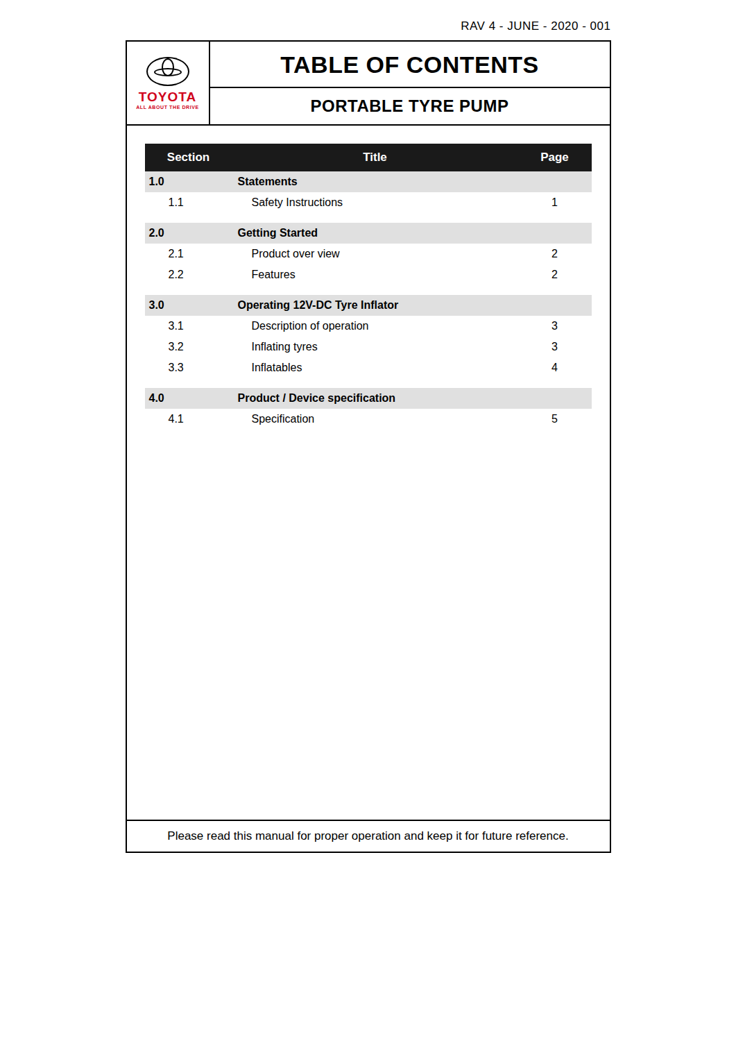RAV 4 - JUNE - 2020 - 001
TOYOTA
ALL ABOUT THE DRIVE
TABLE OF CONTENTS
PORTABLE TYRE PUMP
| Section | Title | Page |
| --- | --- | --- |
| 1.0 | Statements | |
| 1.1 | Safety Instructions | 1 |
| 2.0 | Getting Started | |
| 2.1 | Product over view | 2 |
| 2.2 | Features | 2 |
| 3.0 | Operating 12V-DC Tyre Inflator | |
| 3.1 | Description of operation | 3 |
| 3.2 | Inflating tyres | 3 |
| 3.3 | Inflatables | 4 |
| 4.0 | Product / Device specification | |
| 4.1 | Specification | 5 |
Please read this manual for proper operation and keep it for future reference.